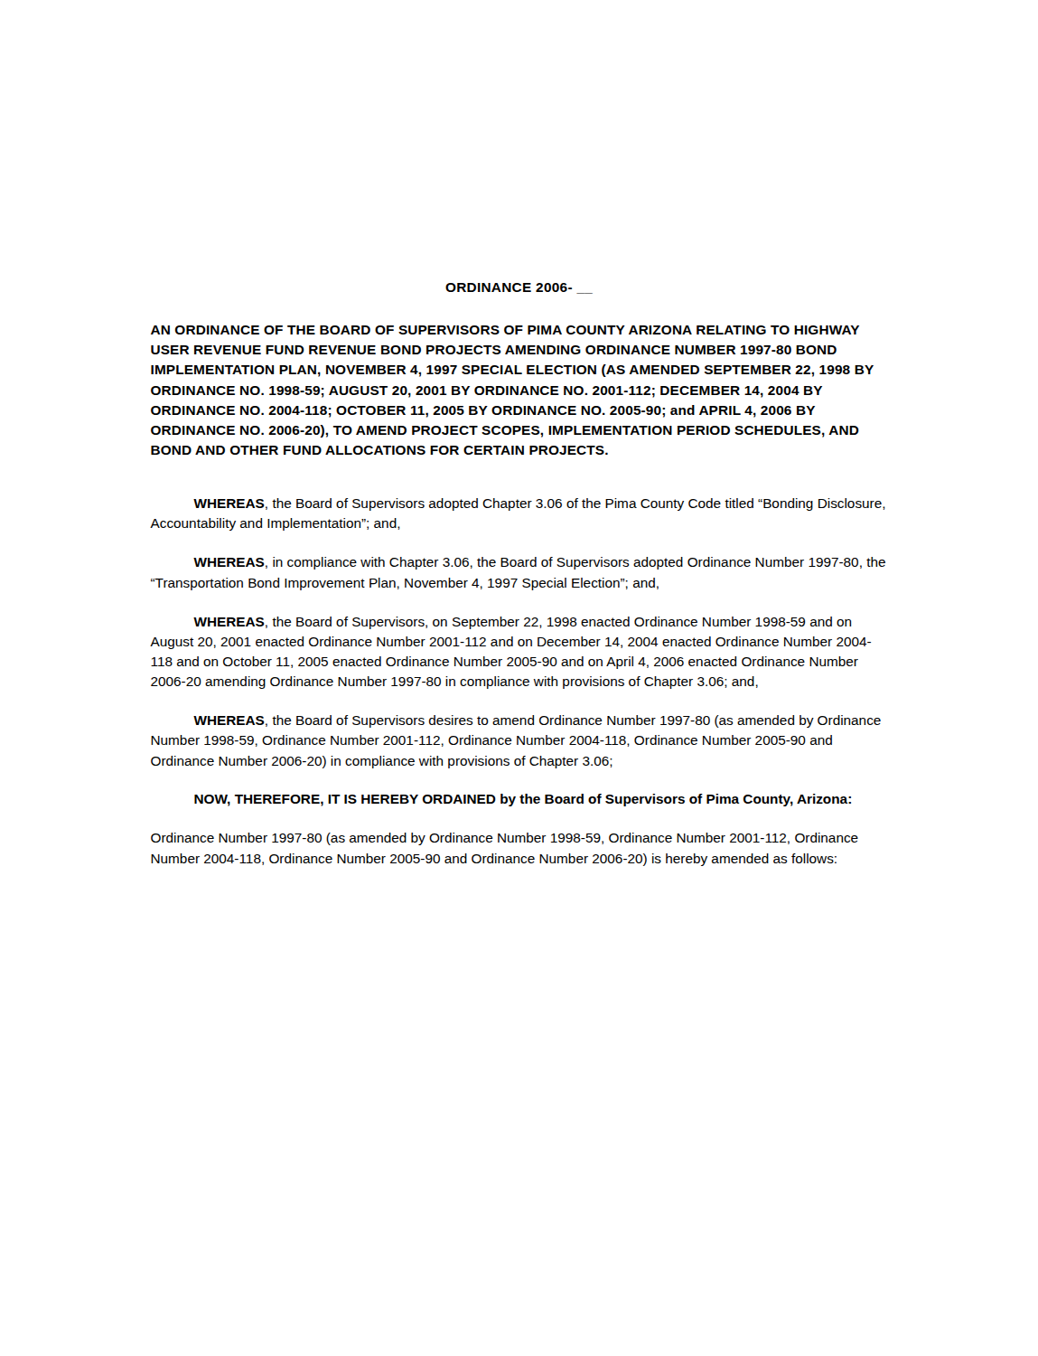ORDINANCE 2006- __
AN ORDINANCE OF THE BOARD OF SUPERVISORS OF PIMA COUNTY ARIZONA RELATING TO HIGHWAY USER REVENUE FUND REVENUE BOND PROJECTS AMENDING ORDINANCE NUMBER 1997-80 BOND IMPLEMENTATION PLAN, NOVEMBER 4, 1997 SPECIAL ELECTION (AS AMENDED SEPTEMBER 22, 1998 BY ORDINANCE NO. 1998-59; AUGUST 20, 2001 BY ORDINANCE NO. 2001-112; DECEMBER 14, 2004 BY ORDINANCE NO. 2004-118; OCTOBER 11, 2005 BY ORDINANCE NO. 2005-90; and APRIL 4, 2006 BY ORDINANCE NO. 2006-20), TO AMEND PROJECT SCOPES, IMPLEMENTATION PERIOD SCHEDULES, AND BOND AND OTHER FUND ALLOCATIONS FOR CERTAIN PROJECTS.
WHEREAS, the Board of Supervisors adopted Chapter 3.06 of the Pima County Code titled “Bonding Disclosure, Accountability and Implementation”; and,
WHEREAS, in compliance with Chapter 3.06, the Board of Supervisors adopted Ordinance Number 1997-80, the “Transportation Bond Improvement Plan, November 4, 1997 Special Election”; and,
WHEREAS, the Board of Supervisors, on September 22, 1998 enacted Ordinance Number 1998-59 and on August 20, 2001 enacted Ordinance Number 2001-112 and on December 14, 2004 enacted Ordinance Number 2004-118 and on October 11, 2005 enacted Ordinance Number 2005-90 and on April 4, 2006 enacted Ordinance Number 2006-20 amending Ordinance Number 1997-80 in compliance with provisions of Chapter 3.06; and,
WHEREAS, the Board of Supervisors desires to amend Ordinance Number 1997-80 (as amended by Ordinance Number 1998-59, Ordinance Number 2001-112, Ordinance Number 2004-118, Ordinance Number 2005-90 and Ordinance Number 2006-20) in compliance with provisions of Chapter 3.06;
NOW, THEREFORE, IT IS HEREBY ORDAINED by the Board of Supervisors of Pima County, Arizona:
Ordinance Number 1997-80 (as amended by Ordinance Number 1998-59, Ordinance Number 2001-112, Ordinance Number 2004-118, Ordinance Number 2005-90 and Ordinance Number 2006-20) is hereby amended as follows: